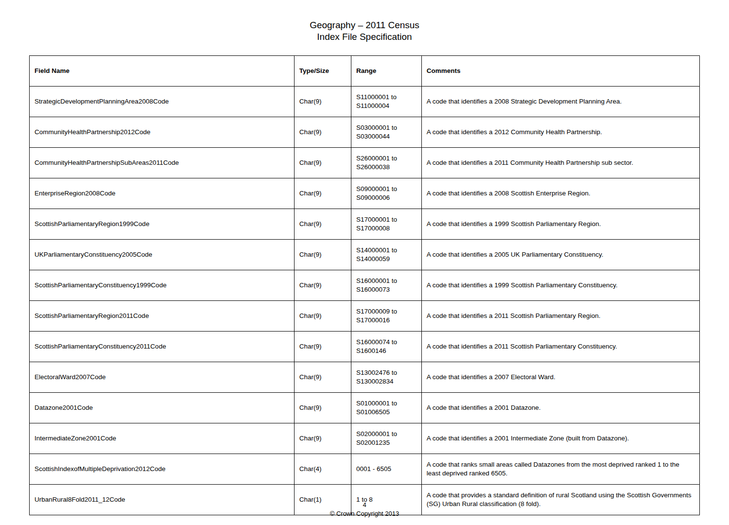Geography – 2011 CensusIndex File Specification
| Field Name | Type/Size | Range | Comments |
| --- | --- | --- | --- |
| StrategicDevelopmentPlanningArea2008Code | Char(9) | S11000001 to S11000004 | A code that identifies a 2008 Strategic Development Planning Area. |
| CommunityHealthPartnership2012Code | Char(9) | S03000001 to S03000044 | A code that identifies a 2012 Community Health Partnership. |
| CommunityHealthPartnershipSubAreas2011Code | Char(9) | S26000001 to S26000038 | A code that identifies a 2011 Community Health Partnership sub sector. |
| EnterpriseRegion2008Code | Char(9) | S09000001 to S09000006 | A code that identifies a 2008 Scottish Enterprise Region. |
| ScottishParliamentaryRegion1999Code | Char(9) | S17000001 to S17000008 | A code that identifies a 1999 Scottish Parliamentary Region. |
| UKParliamentaryConstituency2005Code | Char(9) | S14000001 to S14000059 | A code that identifies a 2005 UK Parliamentary Constituency. |
| ScottishParliamentaryConstituency1999Code | Char(9) | S16000001 to S16000073 | A code that identifies a 1999 Scottish Parliamentary Constituency. |
| ScottishParliamentaryRegion2011Code | Char(9) | S17000009 to S17000016 | A code that identifies a 2011 Scottish Parliamentary Region. |
| ScottishParliamentaryConstituency2011Code | Char(9) | S16000074 to S1600146 | A code that identifies a 2011 Scottish Parliamentary Constituency. |
| ElectoralWard2007Code | Char(9) | S13002476 to S130002834 | A code that identifies a 2007 Electoral Ward. |
| Datazone2001Code | Char(9) | S01000001 to S01006505 | A code that identifies a 2001 Datazone. |
| IntermediateZone2001Code | Char(9) | S02000001 to S02001235 | A code that identifies a 2001 Intermediate Zone (built from Datazone). |
| ScottishIndexofMultipleDeprivation2012Code | Char(4) | 0001 - 6505 | A code that ranks small areas called Datazones from the most deprived ranked 1 to the least deprived ranked 6505. |
| UrbanRural8Fold2011_12Code | Char(1) | 1 to 8 | A code that provides a standard definition of rural Scotland using the Scottish Governments (SG) Urban Rural classification (8 fold). |
4
© Crown Copyright 2013